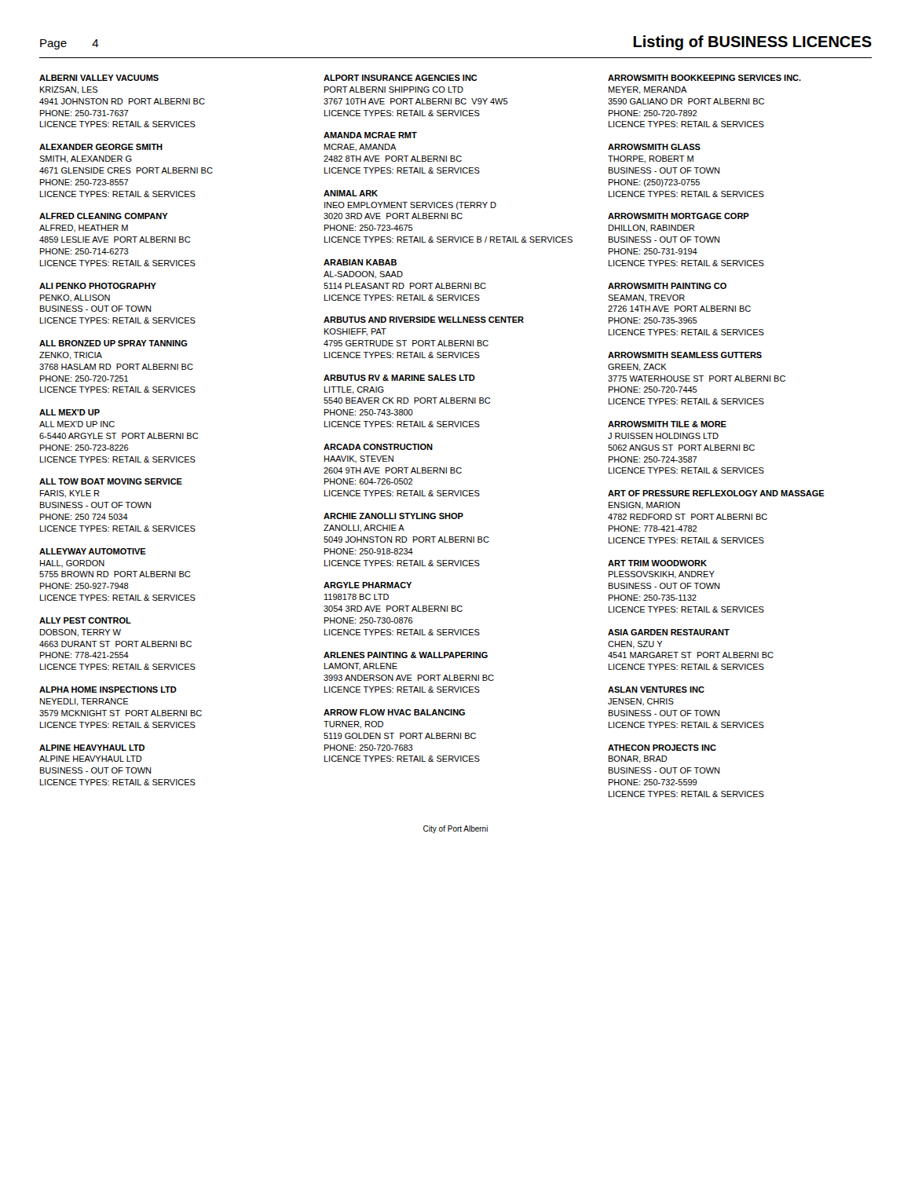Page 4
Listing of BUSINESS LICENCES
Alberni Valley Vacuums
Krizsan, Les
4941 Johnston Rd Port Alberni BC
Phone: 250-731-7637
Licence Types: Retail & Services
Alexander George Smith
Smith, Alexander G
4671 Glenside Cres Port Alberni BC
Phone: 250-723-8557
Licence Types: Retail & Services
Alfred Cleaning Company
Alfred, Heather M
4859 Leslie Ave Port Alberni BC
Phone: 250-714-6273
Licence Types: Retail & Services
Ali Penko Photography
Penko, Allison
Business - Out of Town
Licence Types: Retail & Services
All Bronzed Up Spray Tanning
Zenko, Tricia
3768 Haslam Rd Port Alberni BC
Phone: 250-720-7251
Licence Types: Retail & Services
All Mex'd Up
All Mex'd Up Inc
6-5440 Argyle St Port Alberni BC
Phone: 250-723-8226
Licence Types: Retail & Services
All Tow Boat Moving Service
Faris, Kyle R
Business - Out of Town
Phone: 250 724 5034
Licence Types: Retail & Services
Alleyway Automotive
Hall, Gordon
5755 Brown Rd Port Alberni BC
Phone: 250-927-7948
Licence Types: Retail & Services
Ally Pest Control
Dobson, Terry W
4663 Durant St Port Alberni BC
Phone: 778-421-2554
Licence Types: Retail & Services
Alpha Home Inspections Ltd
Neyedli, Terrance
3579 McKnight St Port Alberni BC
Licence Types: Retail & Services
Alpine Heavyhaul Ltd
Alpine Heavyhaul Ltd
Business - Out of Town
Licence Types: Retail & Services
Alport Insurance Agencies Inc
Port Alberni Shipping Co Ltd
3767 10th Ave Port Alberni BC V9Y 4W5
Licence Types: Retail & Services
Amanda McRae RMT
McRae, Amanda
2482 8th Ave Port Alberni BC
Licence Types: Retail & Services
Animal Ark
Ineo Employment Services (Terry D
3020 3rd Ave Port Alberni BC
Phone: 250-723-4675
Licence Types: Retail & Service B / Retail & Services
Arabian Kabab
Al-Sadoon, Saad
5114 Pleasant Rd Port Alberni BC
Licence Types: Retail & Services
Arbutus and Riverside Wellness Center
Koshieff, Pat
4795 Gertrude St Port Alberni BC
Licence Types: Retail & Services
Arbutus RV & Marine Sales Ltd
Little, Craig
5540 Beaver Ck Rd Port Alberni BC
Phone: 250-743-3800
Licence Types: Retail & Services
Arcada Construction
Haavik, Steven
2604 9th Ave Port Alberni BC
Phone: 604-726-0502
Licence Types: Retail & Services
Archie Zanolli Styling Shop
Zanolli, Archie A
5049 Johnston Rd Port Alberni BC
Phone: 250-918-8234
Licence Types: Retail & Services
Argyle Pharmacy
1198178 BC Ltd
3054 3rd Ave Port Alberni BC
Phone: 250-730-0876
Licence Types: Retail & Services
Arlenes Painting & Wallpapering
Lamont, Arlene
3993 Anderson Ave Port Alberni BC
Licence Types: Retail & Services
Arrow Flow HVAC Balancing
Turner, Rod
5119 Golden St Port Alberni BC
Phone: 250-720-7683
Licence Types: Retail & Services
Arrowsmith Bookkeeping Services Inc.
Meyer, Meranda
3590 Galiano Dr Port Alberni BC
Phone: 250-720-7892
Licence Types: Retail & Services
Arrowsmith Glass
Thorpe, Robert M
Business - Out of Town
Phone: (250)723-0755
Licence Types: Retail & Services
Arrowsmith Mortgage Corp
Dhillon, Rabinder
Business - Out of Town
Phone: 250-731-9194
Licence Types: Retail & Services
Arrowsmith Painting Co
Seaman, Trevor
2726 14th Ave Port Alberni BC
Phone: 250-735-3965
Licence Types: Retail & Services
Arrowsmith Seamless Gutters
Green, Zack
3775 Waterhouse St Port Alberni BC
Phone: 250-720-7445
Licence Types: Retail & Services
Arrowsmith Tile & More
J Ruissen Holdings Ltd
5062 Angus St Port Alberni BC
Phone: 250-724-3587
Licence Types: Retail & Services
Art of Pressure Reflexology and Massage
Ensign, Marion
4782 Redford St Port Alberni BC
Phone: 778-421-4782
Licence Types: Retail & Services
Art Trim Woodwork
Plessovskikh, Andrey
Business - Out of Town
Phone: 250-735-1132
Licence Types: Retail & Services
Asia Garden Restaurant
Chen, Szu Y
4541 Margaret St Port Alberni BC
Licence Types: Retail & Services
Aslan Ventures Inc
Jensen, Chris
Business - Out of Town
Licence Types: Retail & Services
Athecon Projects Inc
Bonar, Brad
Business - Out of Town
Phone: 250-732-5599
Licence Types: Retail & Services
City of Port Alberni